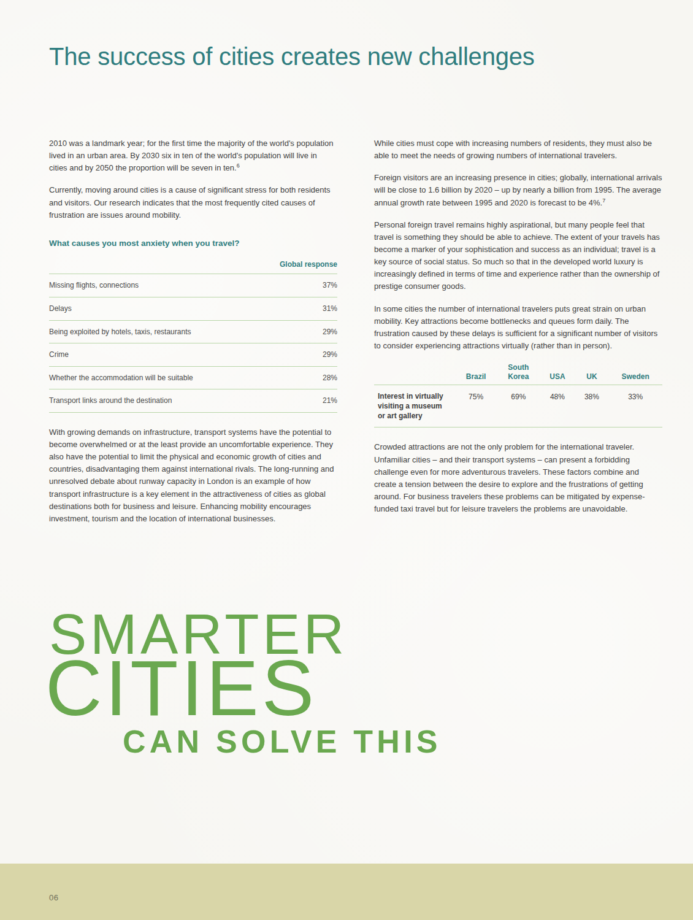The success of cities creates new challenges
2010 was a landmark year; for the first time the majority of the world's population lived in an urban area. By 2030 six in ten of the world's population will live in cities and by 2050 the proportion will be seven in ten.6
Currently, moving around cities is a cause of significant stress for both residents and visitors. Our research indicates that the most frequently cited causes of frustration are issues around mobility.
What causes you most anxiety when you travel?
| | Global response |
| --- | --- |
| Missing flights, connections | 37% |
| Delays | 31% |
| Being exploited by hotels, taxis, restaurants | 29% |
| Crime | 29% |
| Whether the accommodation will be suitable | 28% |
| Transport links around the destination | 21% |
With growing demands on infrastructure, transport systems have the potential to become overwhelmed or at the least provide an uncomfortable experience. They also have the potential to limit the physical and economic growth of cities and countries, disadvantaging them against international rivals. The long-running and unresolved debate about runway capacity in London is an example of how transport infrastructure is a key element in the attractiveness of cities as global destinations both for business and leisure. Enhancing mobility encourages investment, tourism and the location of international businesses.
While cities must cope with increasing numbers of residents, they must also be able to meet the needs of growing numbers of international travelers.
Foreign visitors are an increasing presence in cities; globally, international arrivals will be close to 1.6 billion by 2020 – up by nearly a billion from 1995. The average annual growth rate between 1995 and 2020 is forecast to be 4%.7
Personal foreign travel remains highly aspirational, but many people feel that travel is something they should be able to achieve. The extent of your travels has become a marker of your sophistication and success as an individual; travel is a key source of social status. So much so that in the developed world luxury is increasingly defined in terms of time and experience rather than the ownership of prestige consumer goods.
In some cities the number of international travelers puts great strain on urban mobility. Key attractions become bottlenecks and queues form daily. The frustration caused by these delays is sufficient for a significant number of visitors to consider experiencing attractions virtually (rather than in person).
| | Brazil | South Korea | USA | UK | Sweden |
| --- | --- | --- | --- | --- | --- |
| Interest in virtually visiting a museum or art gallery | 75% | 69% | 48% | 38% | 33% |
Crowded attractions are not the only problem for the international traveler. Unfamiliar cities – and their transport systems – can present a forbidding challenge even for more adventurous travelers. These factors combine and create a tension between the desire to explore and the frustrations of getting around. For business travelers these problems can be mitigated by expense-funded taxi travel but for leisure travelers the problems are unavoidable.
SMARTER CITIES CAN SOLVE THIS
06